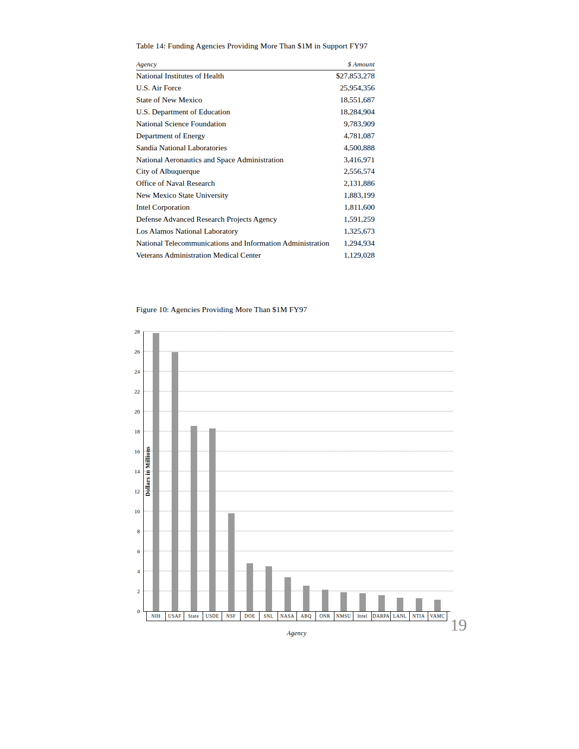Table 14: Funding Agencies Providing More Than $1M in Support FY97
| Agency | $ Amount |
| --- | --- |
| National Institutes of Health | $27,853,278 |
| U.S. Air Force | 25,954,356 |
| State of New Mexico | 18,551,687 |
| U.S. Department of Education | 18,284,904 |
| National Science Foundation | 9,783,909 |
| Department of Energy | 4,781,087 |
| Sandia National Laboratories | 4,500,888 |
| National Aeronautics and Space Administration | 3,416,971 |
| City of Albuquerque | 2,556,574 |
| Office of Naval Research | 2,131,886 |
| New Mexico State University | 1,883,199 |
| Intel Corporation | 1,811,600 |
| Defense Advanced Research Projects Agency | 1,591,259 |
| Los Alamos National Laboratory | 1,325,673 |
| National Telecommunications and Information Administration | 1,294,934 |
| Veterans Administration Medical Center | 1,129,028 |
Figure 10: Agencies Providing More Than $1M FY97
Dollars in Millions
28
26
24
22
20
18
16
14
12
10
8
6
4
2
0
NIH
USAF
State
USDE
NSF
DOE
SNL
NASA
ABQ
ONR
NMSU
Intel
DARPA
LANL
NTIA
VAMC
Agency
19